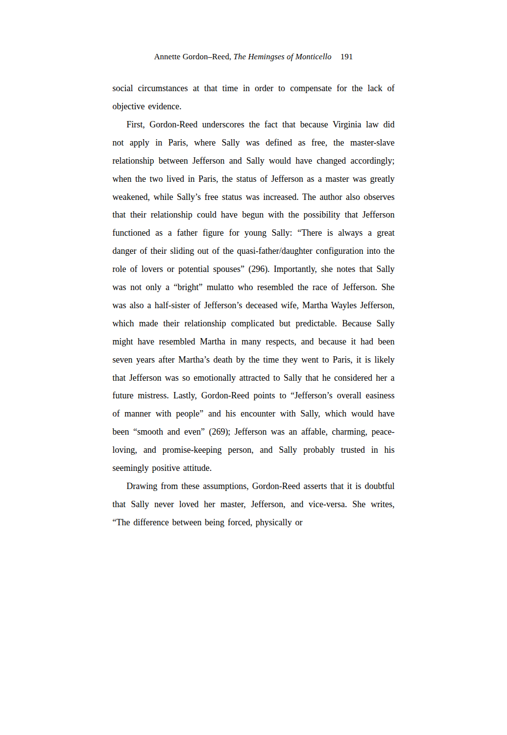Annette Gordon–Reed, The Hemingses of Monticello 191
social circumstances at that time in order to compensate for the lack of objective evidence.
First, Gordon-Reed underscores the fact that because Virginia law did not apply in Paris, where Sally was defined as free, the master-slave relationship between Jefferson and Sally would have changed accordingly; when the two lived in Paris, the status of Jefferson as a master was greatly weakened, while Sally’s free status was increased. The author also observes that their relationship could have begun with the possibility that Jefferson functioned as a father figure for young Sally: “There is always a great danger of their sliding out of the quasi-father/daughter configuration into the role of lovers or potential spouses” (296). Importantly, she notes that Sally was not only a “bright” mulatto who resembled the race of Jefferson. She was also a half-sister of Jefferson’s deceased wife, Martha Wayles Jefferson, which made their relationship complicated but predictable. Because Sally might have resembled Martha in many respects, and because it had been seven years after Martha’s death by the time they went to Paris, it is likely that Jefferson was so emotionally attracted to Sally that he considered her a future mistress. Lastly, Gordon-Reed points to “Jefferson’s overall easiness of manner with people” and his encounter with Sally, which would have been “smooth and even” (269); Jefferson was an affable, charming, peace-loving, and promise-keeping person, and Sally probably trusted in his seemingly positive attitude.
Drawing from these assumptions, Gordon-Reed asserts that it is doubtful that Sally never loved her master, Jefferson, and vice-versa. She writes, “The difference between being forced, physically or